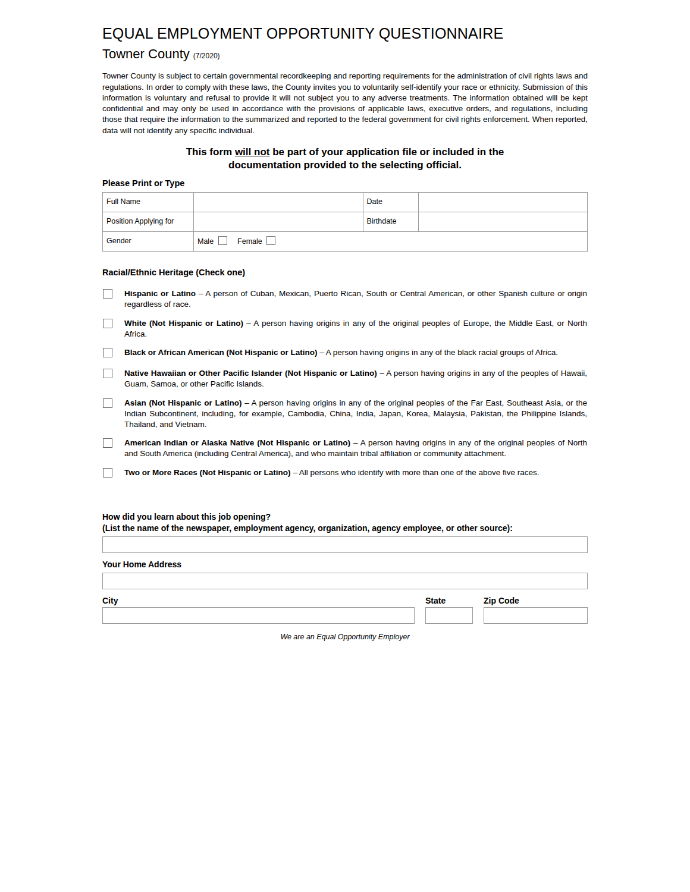EQUAL EMPLOYMENT OPPORTUNITY QUESTIONNAIRE
Towner County (7/2020)
Towner County is subject to certain governmental recordkeeping and reporting requirements for the administration of civil rights laws and regulations. In order to comply with these laws, the County invites you to voluntarily self-identify your race or ethnicity. Submission of this information is voluntary and refusal to provide it will not subject you to any adverse treatments. The information obtained will be kept confidential and may only be used in accordance with the provisions of applicable laws, executive orders, and regulations, including those that require the information to the summarized and reported to the federal government for civil rights enforcement. When reported, data will not identify any specific individual.
This form will not be part of your application file or included in the
documentation provided to the selecting official.
Please Print or Type
| Full Name | | Date | |
| Position Applying for | | Birthdate | |
| Gender | Male Female |
Racial/Ethnic Heritage (Check one)
| | Hispanic or Latino – A person of Cuban, Mexican, Puerto Rican, South or Central American, or other Spanish culture or origin regardless of race. |
| | White (Not Hispanic or Latino) – A person having origins in any of the original peoples of Europe, the Middle East, or North Africa. |
| | Black or African American (Not Hispanic or Latino) – A person having origins in any of the black racial groups of Africa. |
| | Native Hawaiian or Other Pacific Islander (Not Hispanic or Latino) – A person having origins in any of the peoples of Hawaii, Guam, Samoa, or other Pacific Islands. |
| | Asian (Not Hispanic or Latino) – A person having origins in any of the original peoples of the Far East, Southeast Asia, or the Indian Subcontinent, including, for example, Cambodia, China, India, Japan, Korea, Malaysia, Pakistan, the Philippine Islands, Thailand, and Vietnam. |
| | American Indian or Alaska Native (Not Hispanic or Latino) – A person having origins in any of the original peoples of North and South America (including Central America), and who maintain tribal affiliation or community attachment. |
| | Two or More Races (Not Hispanic or Latino) – All persons who identify with more than one of the above five races. |
How did you learn about this job opening?
(List the name of the newspaper, employment agency, organization, agency employee, or other source):
Your Home Address
| City | | State | | Zip Code |
| --- | --- | --- | --- | --- |
We are an Equal Opportunity Employer